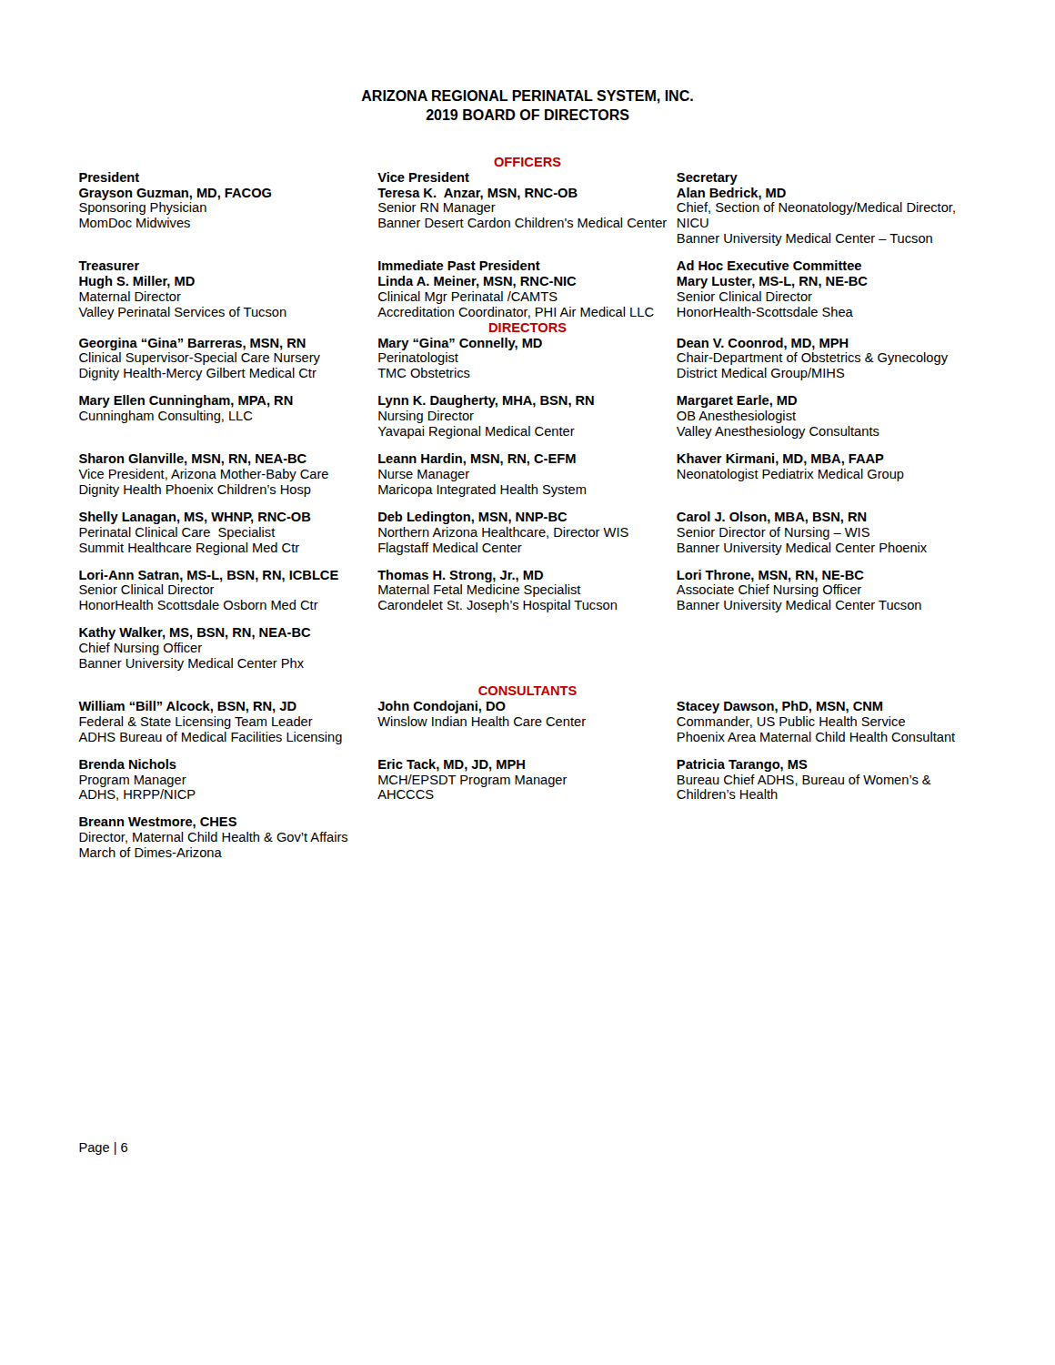ARIZONA REGIONAL PERINATAL SYSTEM, INC.
2019 BOARD OF DIRECTORS
| OFFICERS |
| President Grayson Guzman, MD, FACOG Sponsoring Physician MomDoc Midwives | Vice President Teresa K. Anzar, MSN, RNC-OB Senior RN Manager Banner Desert Cardon Children's Medical Center | Secretary Alan Bedrick, MD Chief, Section of Neonatology/Medical Director, NICU Banner University Medical Center – Tucson |
| Treasurer Hugh S. Miller, MD Maternal Director Valley Perinatal Services of Tucson | Immediate Past President Linda A. Meiner, MSN, RNC-NIC Clinical Mgr Perinatal /CAMTS Accreditation Coordinator, PHI Air Medical LLC | Ad Hoc Executive Committee Mary Luster, MS-L, RN, NE-BC Senior Clinical Director HonorHealth-Scottsdale Shea |
| DIRECTORS |
| Georgina “Gina” Barreras, MSN, RN Clinical Supervisor-Special Care Nursery Dignity Health-Mercy Gilbert Medical Ctr | Mary “Gina” Connelly, MD Perinatologist TMC Obstetrics | Dean V. Coonrod, MD, MPH Chair-Department of Obstetrics & Gynecology District Medical Group/MIHS |
| Mary Ellen Cunningham, MPA, RN Cunningham Consulting, LLC | Lynn K. Daugherty, MHA, BSN, RN Nursing Director Yavapai Regional Medical Center | Margaret Earle, MD OB Anesthesiologist Valley Anesthesiology Consultants |
| Sharon Glanville, MSN, RN, NEA-BC Vice President, Arizona Mother-Baby Care Dignity Health Phoenix Children’s Hosp | Leann Hardin, MSN, RN, C-EFM Nurse Manager Maricopa Integrated Health System | Khaver Kirmani, MD, MBA, FAAP Neonatologist Pediatrix Medical Group |
| Shelly Lanagan, MS, WHNP, RNC-OB Perinatal Clinical Care Specialist Summit Healthcare Regional Med Ctr | Deb Ledington, MSN, NNP-BC Northern Arizona Healthcare, Director WIS Flagstaff Medical Center | Carol J. Olson, MBA, BSN, RN Senior Director of Nursing – WIS Banner University Medical Center Phoenix |
| Lori-Ann Satran, MS-L, BSN, RN, ICBLCE Senior Clinical Director HonorHealth Scottsdale Osborn Med Ctr | Thomas H. Strong, Jr., MD Maternal Fetal Medicine Specialist Carondelet St. Joseph’s Hospital Tucson | Lori Throne, MSN, RN, NE-BC Associate Chief Nursing Officer Banner University Medical Center Tucson |
| Kathy Walker, MS, BSN, RN, NEA-BC Chief Nursing Officer Banner University Medical Center Phx | | |
| CONSULTANTS |
| William “Bill” Alcock, BSN, RN, JD Federal & State Licensing Team Leader ADHS Bureau of Medical Facilities Licensing | John Condojani, DO Winslow Indian Health Care Center | Stacey Dawson, PhD, MSN, CNM Commander, US Public Health Service Phoenix Area Maternal Child Health Consultant |
| Brenda Nichols Program Manager ADHS, HRPP/NICP | Eric Tack, MD, JD, MPH MCH/EPSDT Program Manager AHCCCS | Patricia Tarango, MS Bureau Chief ADHS, Bureau of Women’s & Children’s Health |
| Breann Westmore, CHES Director, Maternal Child Health & Gov’t Affairs March of Dimes-Arizona | | |
Page | 6